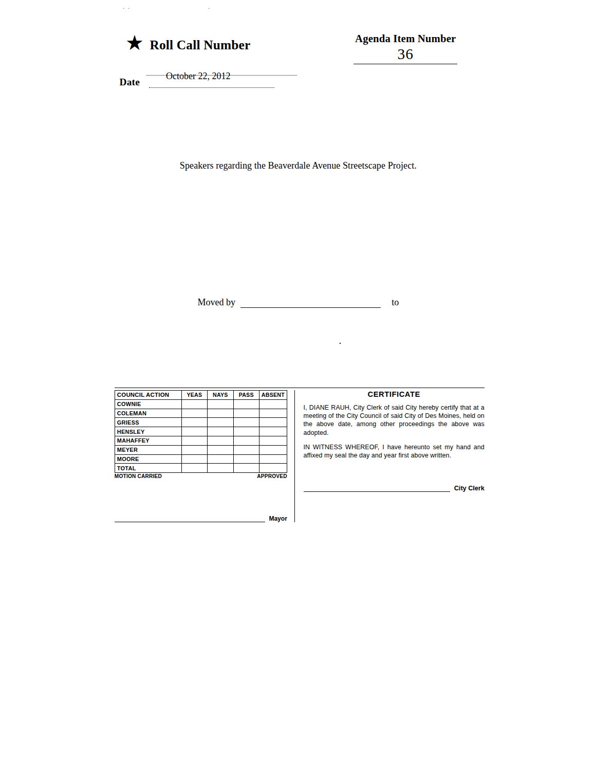. .
.
★ Roll Call Number
Agenda Item Number
36
Date October 22, 2012
Speakers regarding the Beaverdale Avenue Streetscape Project.
Moved by to
.
| COUNCIL ACTION | YEAS | NAYS | PASS | ABSENT |
| --- | --- | --- | --- | --- |
| COWNIE | | | | |
| COLEMAN | | | | |
| GRIESS | | | | |
| HENSLEY | | | | |
| MAHAFFEY | | | | |
| MEYER | | | | |
| MOORE | | | | |
| TOTAL | | | | |
MOTION CARRIED APPROVED
Mayor
CERTIFICATE
I, DIANE RAUH, City Clerk of said City hereby certify that at a meeting of the City Council of said City of Des Moines, held on the above date, among other proceedings the above was adopted.
IN WITNESS WHEREOF, I have hereunto set my hand and affixed my seal the day and year first above written.
City Clerk